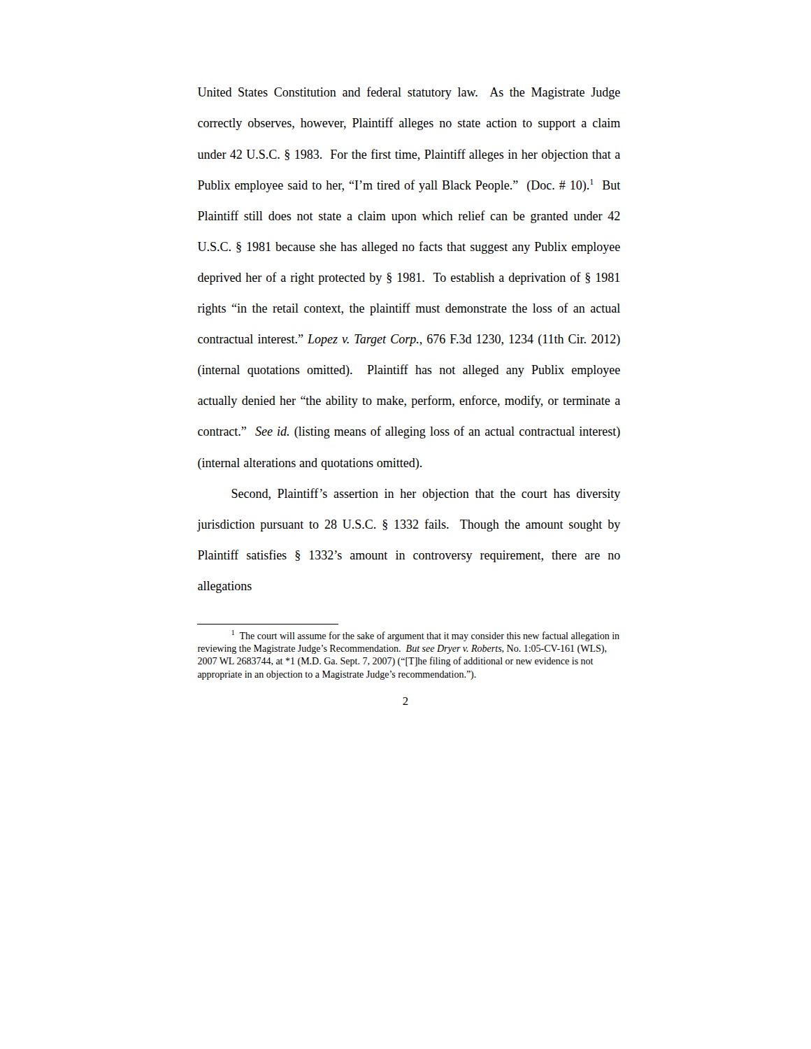United States Constitution and federal statutory law. As the Magistrate Judge correctly observes, however, Plaintiff alleges no state action to support a claim under 42 U.S.C. § 1983. For the first time, Plaintiff alleges in her objection that a Publix employee said to her, “I’m tired of yall Black People.” (Doc. # 10).1 But Plaintiff still does not state a claim upon which relief can be granted under 42 U.S.C. § 1981 because she has alleged no facts that suggest any Publix employee deprived her of a right protected by § 1981. To establish a deprivation of § 1981 rights “in the retail context, the plaintiff must demonstrate the loss of an actual contractual interest.” Lopez v. Target Corp., 676 F.3d 1230, 1234 (11th Cir. 2012) (internal quotations omitted). Plaintiff has not alleged any Publix employee actually denied her “the ability to make, perform, enforce, modify, or terminate a contract.” See id. (listing means of alleging loss of an actual contractual interest) (internal alterations and quotations omitted).
Second, Plaintiff’s assertion in her objection that the court has diversity jurisdiction pursuant to 28 U.S.C. § 1332 fails. Though the amount sought by Plaintiff satisfies § 1332’s amount in controversy requirement, there are no allegations
1 The court will assume for the sake of argument that it may consider this new factual allegation in reviewing the Magistrate Judge’s Recommendation. But see Dryer v. Roberts, No. 1:05-CV-161 (WLS), 2007 WL 2683744, at *1 (M.D. Ga. Sept. 7, 2007) (“[T]he filing of additional or new evidence is not appropriate in an objection to a Magistrate Judge’s recommendation.”).
2